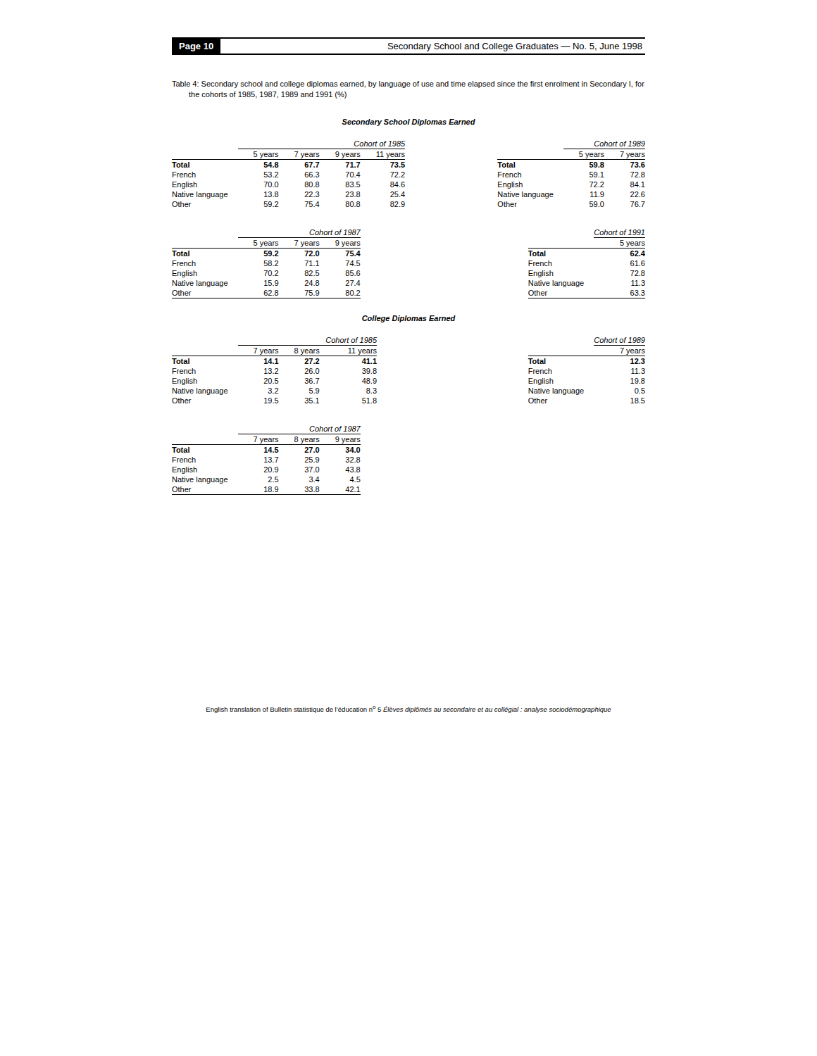Page 10
Secondary School and College Graduates — No. 5, June 1998
Table 4: Secondary school and college diplomas earned, by language of use and time elapsed since the first enrolment in Secondary I, for the cohorts of 1985, 1987, 1989 and 1991 (%)
Secondary School Diplomas Earned
| | Cohort of 1985 |
| | 5 years | 7 years | 9 years | 11 years |
| Total | 54.8 | 67.7 | 71.7 | 73.5 |
| French | 53.2 | 66.3 | 70.4 | 72.2 |
| English | 70.0 | 80.8 | 83.5 | 84.6 |
| Native language | 13.8 | 22.3 | 23.8 | 25.4 |
| Other | 59.2 | 75.4 | 80.8 | 82.9 |
| | Cohort of 1989 |
| | 5 years | 7 years |
| Total | 59.8 | 73.6 |
| French | 59.1 | 72.8 |
| English | 72.2 | 84.1 |
| Native language | 11.9 | 22.6 |
| Other | 59.0 | 76.7 |
| | Cohort of 1987 |
| | 5 years | 7 years | 9 years |
| Total | 59.2 | 72.0 | 75.4 |
| French | 58.2 | 71.1 | 74.5 |
| English | 70.2 | 82.5 | 85.6 |
| Native language | 15.9 | 24.8 | 27.4 |
| Other | 62.8 | 75.9 | 80.2 |
| | Cohort of 1991 |
| | 5 years |
| Total | 62.4 |
| French | 61.6 |
| English | 72.8 |
| Native language | 11.3 |
| Other | 63.3 |
College Diplomas Earned
| | Cohort of 1985 |
| | 7 years | 8 years | 11 years |
| Total | 14.1 | 27.2 | 41.1 |
| French | 13.2 | 26.0 | 39.8 |
| English | 20.5 | 36.7 | 48.9 |
| Native language | 3.2 | 5.9 | 8.3 |
| Other | 19.5 | 35.1 | 51.8 |
| | Cohort of 1989 |
| | 7 years |
| Total | 12.3 |
| French | 11.3 |
| English | 19.8 |
| Native language | 0.5 |
| Other | 18.5 |
| | Cohort of 1987 |
| | 7 years | 8 years | 9 years |
| Total | 14.5 | 27.0 | 34.0 |
| French | 13.7 | 25.9 | 32.8 |
| English | 20.9 | 37.0 | 43.8 |
| Native language | 2.5 | 3.4 | 4.5 |
| Other | 18.9 | 33.8 | 42.1 |
English translation of Bulletin statistique de l’éducation no 5 Élèves diplômés au secondaire et au collégial : analyse sociodémographique